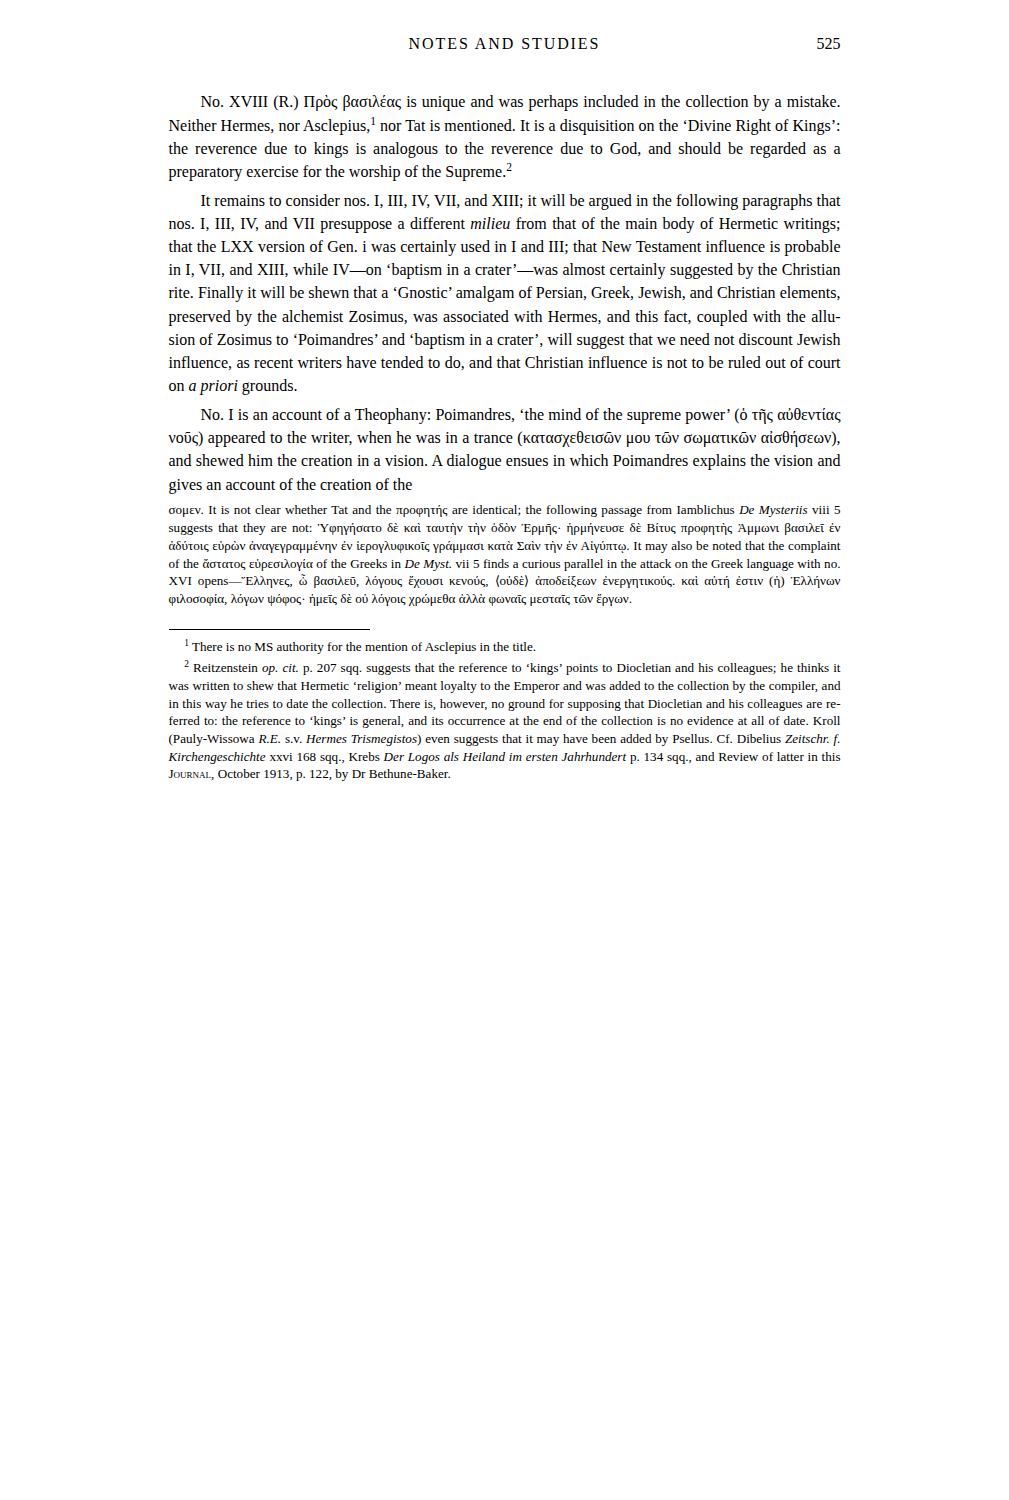NOTES AND STUDIES 525
No. XVIII (R.) Πρὸς βασιλέας is unique and was perhaps included in the collection by a mistake. Neither Hermes, nor Asclepius,1 nor Tat is mentioned. It is a disquisition on the ‘Divine Right of Kings’: the reverence due to kings is analogous to the reverence due to God, and should be regarded as a preparatory exercise for the worship of the Supreme.2
It remains to consider nos. I, III, IV, VII, and XIII; it will be argued in the following paragraphs that nos. I, III, IV, and VII presuppose a different milieu from that of the main body of Hermetic writings; that the LXX version of Gen. i was certainly used in I and III; that New Testament influence is probable in I, VII, and XIII, while IV—on ‘baptism in a crater’—was almost certainly suggested by the Christian rite. Finally it will be shewn that a ‘Gnostic’ amalgam of Persian, Greek, Jewish, and Christian elements, preserved by the alchemist Zosimus, was associated with Hermes, and this fact, coupled with the allusion of Zosimus to ‘Poimandres’ and ‘baptism in a crater’, will suggest that we need not discount Jewish influence, as recent writers have tended to do, and that Christian influence is not to be ruled out of court on a priori grounds.
No. I is an account of a Theophany: Poimandres, ‘the mind of the supreme power’ (ὁ τῆς αὐθεντίας νοῦς) appeared to the writer, when he was in a trance (κατασχεθεισῶν μου τῶν σωματικῶν αἰσθήσεων), and shewed him the creation in a vision. A dialogue ensues in which Poimandres explains the vision and gives an account of the creation of the
σομεν. It is not clear whether Tat and the προφητής are identical; the following passage from Iamblichus De Mysteriis viii 5 suggests that they are not: Ὑφηγήσατο δὲ καὶ ταυτὴν τὴν ὁδὸν Ἑρμῆς· ἡρμήνευσε δὲ Βίτυς προφητὴς Ἀμμωνι βασιλεῖ ἐν ἀδύτοις εὑρὼν ἀναγεγραμμένην ἐν ἱερογλυφικοῖς γράμμασι κατὰ Σαὶν τὴν ἐν Αἰγύπτῳ. It may also be noted that the complaint of the ἄστατος εὑρεσιλογία of the Greeks in De Myst. vii 5 finds a curious parallel in the attack on the Greek language with no. XVI opens—Ἕλληνες, ὦ βασιλεῦ, λόγους ἔχουσι κενούς, ⟨οὐδὲ⟩ ἀποδείξεων ἐνεργητικούς. καὶ αὐτή ἐστιν (ἡ) Ἑλλήνων φιλοσοφία, λόγων ψόφος· ἡμεῖς δὲ οὐ λόγοις χρώμεθα ἀλλὰ φωναῖς μεσταῖς τῶν ἔργων.
1 There is no MS authority for the mention of Asclepius in the title.
2 Reitzenstein op. cit. p. 207 sqq. suggests that the reference to ‘kings’ points to Diocletian and his colleagues; he thinks it was written to shew that Hermetic ‘religion’ meant loyalty to the Emperor and was added to the collection by the compiler, and in this way he tries to date the collection. There is, however, no ground for supposing that Diocletian and his colleagues are referred to: the reference to ‘kings’ is general, and its occurrence at the end of the collection is no evidence at all of date. Kroll (Pauly-Wissowa R.E. s.v. Hermes Trismegistos) even suggests that it may have been added by Psellus. Cf. Dibelius Zeitschr. f. Kirchengeschichte xxvi 168 sqq., Krebs Der Logos als Heiland im ersten Jahrhundert p. 134 sqq., and Review of latter in this Journal, October 1913, p. 122, by Dr Bethune-Baker.